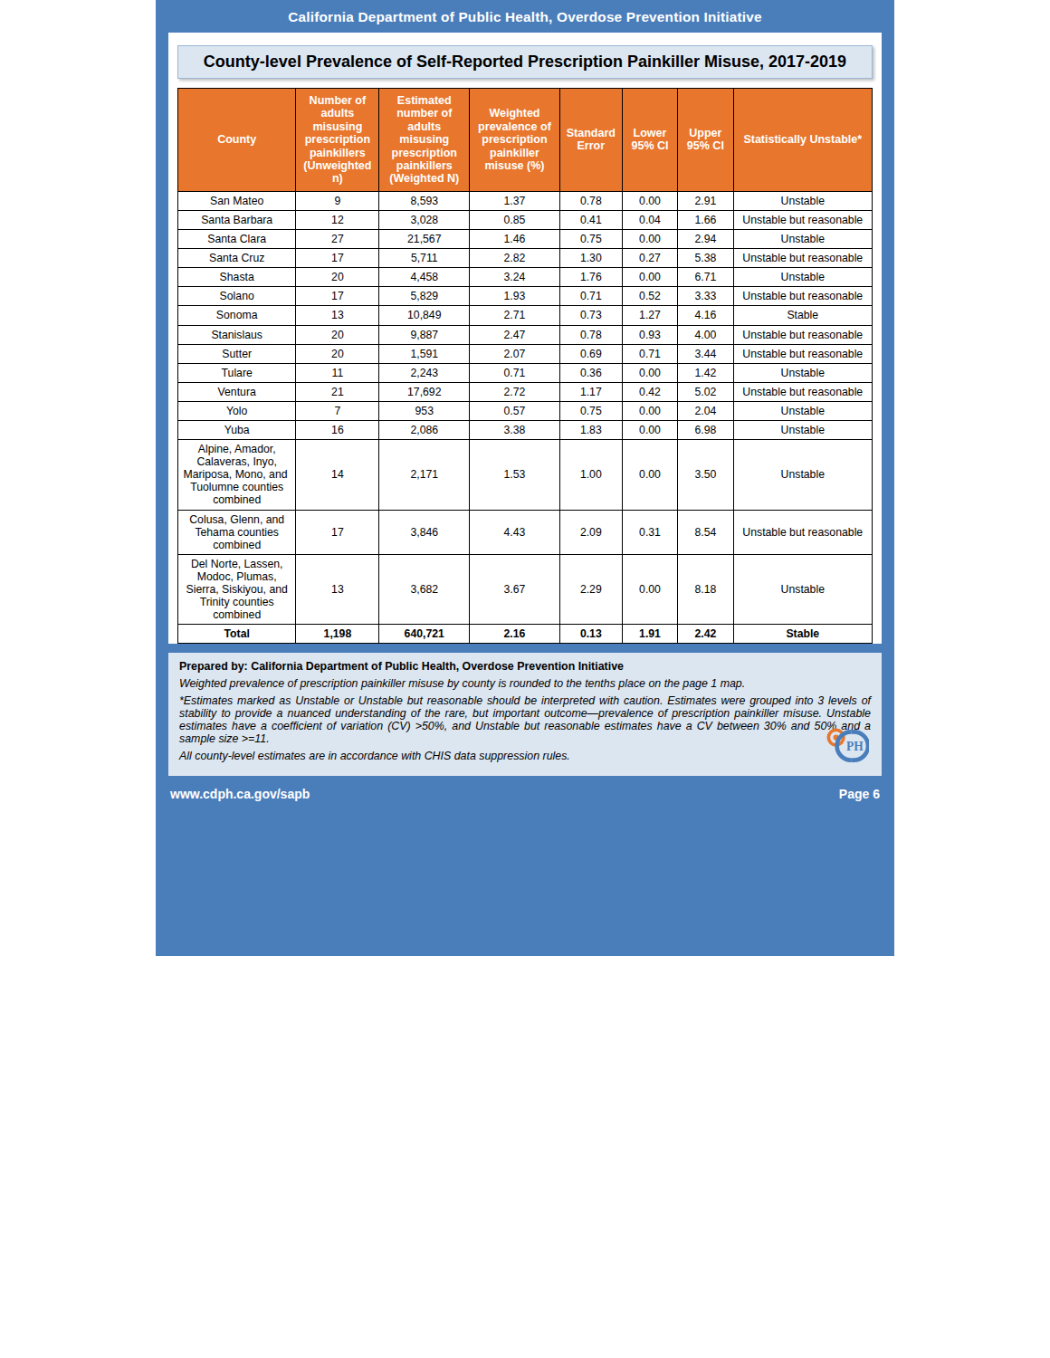California Department of Public Health, Overdose Prevention Initiative
County-level Prevalence of Self-Reported Prescription Painkiller Misuse, 2017-2019
| County | Number of adults misusing prescription painkillers (Unweighted n) | Estimated number of adults misusing prescription painkillers (Weighted N) | Weighted prevalence of prescription painkiller misuse (%) | Standard Error | Lower 95% CI | Upper 95% CI | Statistically Unstable* |
| --- | --- | --- | --- | --- | --- | --- | --- |
| San Mateo | 9 | 8,593 | 1.37 | 0.78 | 0.00 | 2.91 | Unstable |
| Santa Barbara | 12 | 3,028 | 0.85 | 0.41 | 0.04 | 1.66 | Unstable but reasonable |
| Santa Clara | 27 | 21,567 | 1.46 | 0.75 | 0.00 | 2.94 | Unstable |
| Santa Cruz | 17 | 5,711 | 2.82 | 1.30 | 0.27 | 5.38 | Unstable but reasonable |
| Shasta | 20 | 4,458 | 3.24 | 1.76 | 0.00 | 6.71 | Unstable |
| Solano | 17 | 5,829 | 1.93 | 0.71 | 0.52 | 3.33 | Unstable but reasonable |
| Sonoma | 13 | 10,849 | 2.71 | 0.73 | 1.27 | 4.16 | Stable |
| Stanislaus | 20 | 9,887 | 2.47 | 0.78 | 0.93 | 4.00 | Unstable but reasonable |
| Sutter | 20 | 1,591 | 2.07 | 0.69 | 0.71 | 3.44 | Unstable but reasonable |
| Tulare | 11 | 2,243 | 0.71 | 0.36 | 0.00 | 1.42 | Unstable |
| Ventura | 21 | 17,692 | 2.72 | 1.17 | 0.42 | 5.02 | Unstable but reasonable |
| Yolo | 7 | 953 | 0.57 | 0.75 | 0.00 | 2.04 | Unstable |
| Yuba | 16 | 2,086 | 3.38 | 1.83 | 0.00 | 6.98 | Unstable |
| Alpine, Amador, Calaveras, Inyo, Mariposa, Mono, and Tuolumne counties combined | 14 | 2,171 | 1.53 | 1.00 | 0.00 | 3.50 | Unstable |
| Colusa, Glenn, and Tehama counties combined | 17 | 3,846 | 4.43 | 2.09 | 0.31 | 8.54 | Unstable but reasonable |
| Del Norte, Lassen, Modoc, Plumas, Sierra, Siskiyou, and Trinity counties combined | 13 | 3,682 | 3.67 | 2.29 | 0.00 | 8.18 | Unstable |
| Total | 1,198 | 640,721 | 2.16 | 0.13 | 1.91 | 2.42 | Stable |
Prepared by: California Department of Public Health, Overdose Prevention Initiative
Weighted prevalence of prescription painkiller misuse by county is rounded to the tenths place on the page 1 map.
*Estimates marked as Unstable or Unstable but reasonable should be interpreted with caution. Estimates were grouped into 3 levels of stability to provide a nuanced understanding of the rare, but important outcome—prevalence of prescription painkiller misuse. Unstable estimates have a coefficient of variation (CV) >50%, and Unstable but reasonable estimates have a CV between 30% and 50% and a sample size >=11.
All county-level estimates are in accordance with CHIS data suppression rules.
PH
www.cdph.ca.gov/sapb Page 6